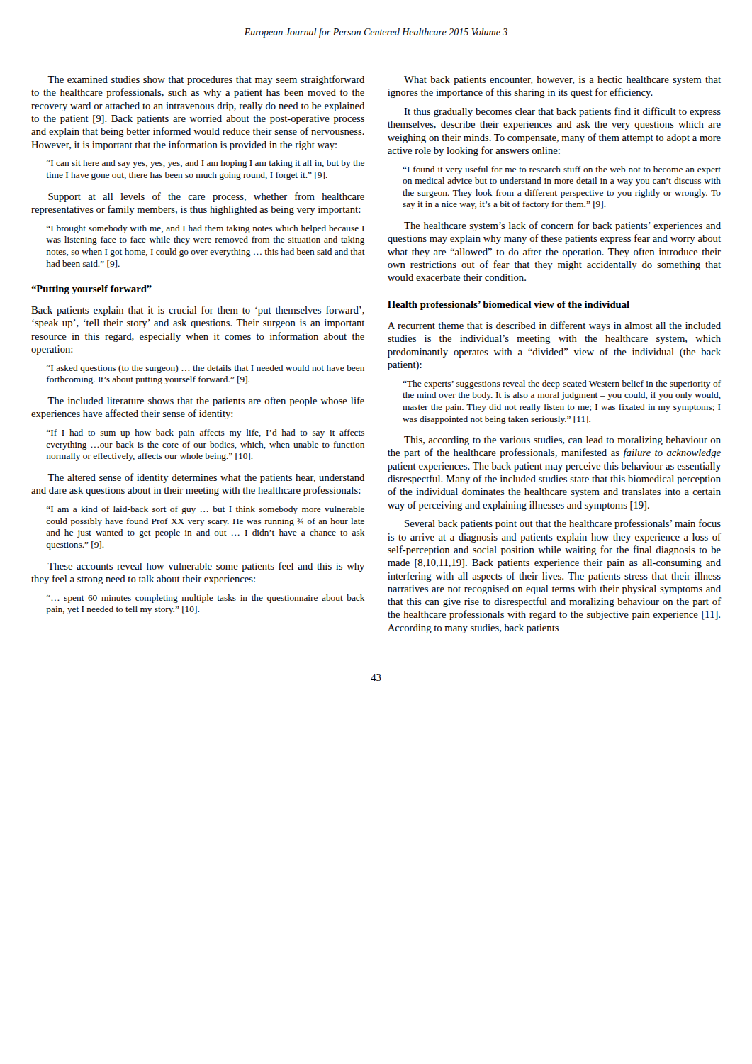European Journal for Person Centered Healthcare 2015 Volume 3
The examined studies show that procedures that may seem straightforward to the healthcare professionals, such as why a patient has been moved to the recovery ward or attached to an intravenous drip, really do need to be explained to the patient [9]. Back patients are worried about the post-operative process and explain that being better informed would reduce their sense of nervousness. However, it is important that the information is provided in the right way:
“I can sit here and say yes, yes, yes, and I am hoping I am taking it all in, but by the time I have gone out, there has been so much going round, I forget it.” [9].
Support at all levels of the care process, whether from healthcare representatives or family members, is thus highlighted as being very important:
“I brought somebody with me, and I had them taking notes which helped because I was listening face to face while they were removed from the situation and taking notes, so when I got home, I could go over everything … this had been said and that had been said.” [9].
“Putting yourself forward”
Back patients explain that it is crucial for them to ‘put themselves forward’, ‘speak up’, ‘tell their story’ and ask questions. Their surgeon is an important resource in this regard, especially when it comes to information about the operation:
“I asked questions (to the surgeon) … the details that I needed would not have been forthcoming. It’s about putting yourself forward.” [9].
The included literature shows that the patients are often people whose life experiences have affected their sense of identity:
“If I had to sum up how back pain affects my life, I’d had to say it affects everything …our back is the core of our bodies, which, when unable to function normally or effectively, affects our whole being.” [10].
The altered sense of identity determines what the patients hear, understand and dare ask questions about in their meeting with the healthcare professionals:
“I am a kind of laid-back sort of guy … but I think somebody more vulnerable could possibly have found Prof XX very scary. He was running ¾ of an hour late and he just wanted to get people in and out … I didn’t have a chance to ask questions.” [9].
These accounts reveal how vulnerable some patients feel and this is why they feel a strong need to talk about their experiences:
“… spent 60 minutes completing multiple tasks in the questionnaire about back pain, yet I needed to tell my story.” [10].
What back patients encounter, however, is a hectic healthcare system that ignores the importance of this sharing in its quest for efficiency.
It thus gradually becomes clear that back patients find it difficult to express themselves, describe their experiences and ask the very questions which are weighing on their minds. To compensate, many of them attempt to adopt a more active role by looking for answers online:
“I found it very useful for me to research stuff on the web not to become an expert on medical advice but to understand in more detail in a way you can’t discuss with the surgeon. They look from a different perspective to you rightly or wrongly. To say it in a nice way, it’s a bit of factory for them.” [9].
The healthcare system’s lack of concern for back patients’ experiences and questions may explain why many of these patients express fear and worry about what they are “allowed” to do after the operation. They often introduce their own restrictions out of fear that they might accidentally do something that would exacerbate their condition.
Health professionals’ biomedical view of the individual
A recurrent theme that is described in different ways in almost all the included studies is the individual’s meeting with the healthcare system, which predominantly operates with a “divided” view of the individual (the back patient):
“The experts’ suggestions reveal the deep-seated Western belief in the superiority of the mind over the body. It is also a moral judgment – you could, if you only would, master the pain. They did not really listen to me; I was fixated in my symptoms; I was disappointed not being taken seriously.” [11].
This, according to the various studies, can lead to moralizing behaviour on the part of the healthcare professionals, manifested as failure to acknowledge patient experiences. The back patient may perceive this behaviour as essentially disrespectful. Many of the included studies state that this biomedical perception of the individual dominates the healthcare system and translates into a certain way of perceiving and explaining illnesses and symptoms [19].
Several back patients point out that the healthcare professionals’ main focus is to arrive at a diagnosis and patients explain how they experience a loss of self-perception and social position while waiting for the final diagnosis to be made [8,10,11,19]. Back patients experience their pain as all-consuming and interfering with all aspects of their lives. The patients stress that their illness narratives are not recognised on equal terms with their physical symptoms and that this can give rise to disrespectful and moralizing behaviour on the part of the healthcare professionals with regard to the subjective pain experience [11]. According to many studies, back patients
43